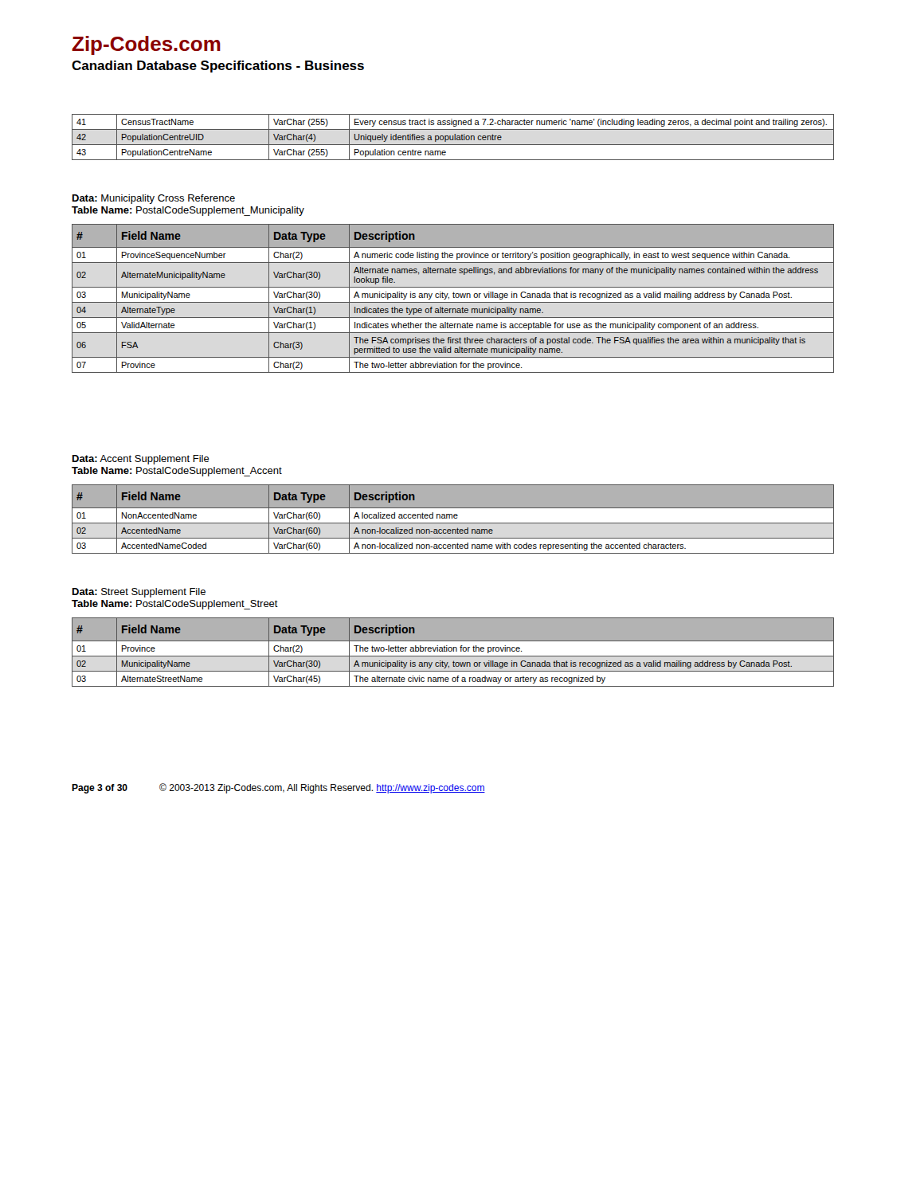Zip-Codes.com
Canadian Database Specifications - Business
| 41 | CensusTractName | VarChar (255) | Every census tract is assigned a 7.2-character numeric 'name' (including leading zeros, a decimal point and trailing zeros). |
| 42 | PopulationCentreUID | VarChar(4) | Uniquely identifies a population centre |
| 43 | PopulationCentreName | VarChar (255) | Population centre name |
Data: Municipality Cross Reference
Table Name: PostalCodeSupplement_Municipality
| # | Field Name | Data Type | Description |
| --- | --- | --- | --- |
| 01 | ProvinceSequenceNumber | Char(2) | A numeric code listing the province or territory’s position geographically, in east to west sequence within Canada. |
| 02 | AlternateMunicipalityName | VarChar(30) | Alternate names, alternate spellings, and abbreviations for many of the municipality names contained within the address lookup file. |
| 03 | MunicipalityName | VarChar(30) | A municipality is any city, town or village in Canada that is recognized as a valid mailing address by Canada Post. |
| 04 | AlternateType | VarChar(1) | Indicates the type of alternate municipality name. |
| 05 | ValidAlternate | VarChar(1) | Indicates whether the alternate name is acceptable for use as the municipality component of an address. |
| 06 | FSA | Char(3) | The FSA comprises the first three characters of a postal code. The FSA qualifies the area within a municipality that is permitted to use the valid alternate municipality name. |
| 07 | Province | Char(2) | The two-letter abbreviation for the province. |
Data: Accent Supplement File
Table Name: PostalCodeSupplement_Accent
| # | Field Name | Data Type | Description |
| --- | --- | --- | --- |
| 01 | NonAccentedName | VarChar(60) | A localized accented name |
| 02 | AccentedName | VarChar(60) | A non-localized non-accented name |
| 03 | AccentedNameCoded | VarChar(60) | A non-localized non-accented name with codes representing the accented characters. |
Data: Street Supplement File
Table Name: PostalCodeSupplement_Street
| # | Field Name | Data Type | Description |
| --- | --- | --- | --- |
| 01 | Province | Char(2) | The two-letter abbreviation for the province. |
| 02 | MunicipalityName | VarChar(30) | A municipality is any city, town or village in Canada that is recognized as a valid mailing address by Canada Post. |
| 03 | AlternateStreetName | VarChar(45) | The alternate civic name of a roadway or artery as recognized by |
Page 3 of 30 © 2003-2013 Zip-Codes.com, All Rights Reserved. http://www.zip-codes.com